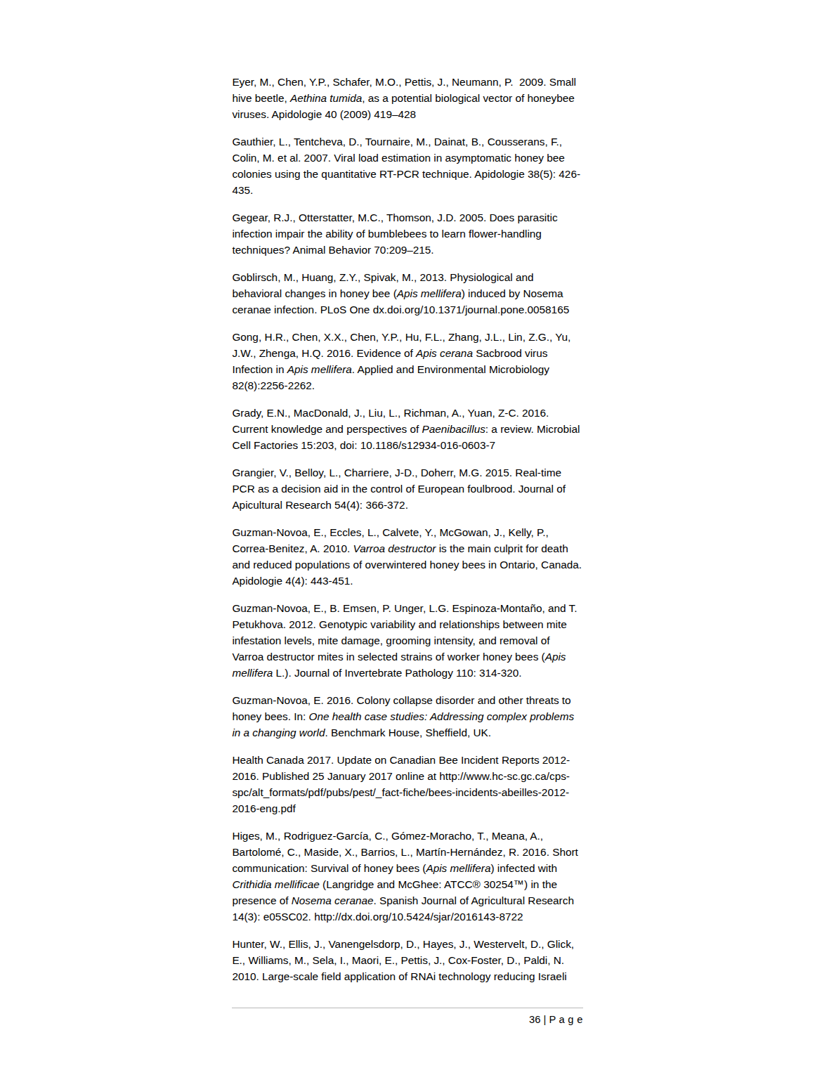Eyer, M., Chen, Y.P., Schafer, M.O., Pettis, J., Neumann, P. 2009. Small hive beetle, Aethina tumida, as a potential biological vector of honeybee viruses. Apidologie 40 (2009) 419–428
Gauthier, L., Tentcheva, D., Tournaire, M., Dainat, B., Cousserans, F., Colin, M. et al. 2007. Viral load estimation in asymptomatic honey bee colonies using the quantitative RT-PCR technique. Apidologie 38(5): 426-435.
Gegear, R.J., Otterstatter, M.C., Thomson, J.D. 2005. Does parasitic infection impair the ability of bumblebees to learn flower-handling techniques? Animal Behavior 70:209–215.
Goblirsch, M., Huang, Z.Y., Spivak, M., 2013. Physiological and behavioral changes in honey bee (Apis mellifera) induced by Nosema ceranae infection. PLoS One dx.doi.org/10.1371/journal.pone.0058165
Gong, H.R., Chen, X.X., Chen, Y.P., Hu, F.L., Zhang, J.L., Lin, Z.G., Yu, J.W., Zhenga, H.Q. 2016. Evidence of Apis cerana Sacbrood virus Infection in Apis mellifera. Applied and Environmental Microbiology 82(8):2256-2262.
Grady, E.N., MacDonald, J., Liu, L., Richman, A., Yuan, Z-C. 2016. Current knowledge and perspectives of Paenibacillus: a review. Microbial Cell Factories 15:203, doi: 10.1186/s12934-016-0603-7
Grangier, V., Belloy, L., Charriere, J-D., Doherr, M.G. 2015. Real-time PCR as a decision aid in the control of European foulbrood. Journal of Apicultural Research 54(4): 366-372.
Guzman-Novoa, E., Eccles, L., Calvete, Y., McGowan, J., Kelly, P., Correa-Benitez, A. 2010. Varroa destructor is the main culprit for death and reduced populations of overwintered honey bees in Ontario, Canada. Apidologie 4(4): 443-451.
Guzman-Novoa, E., B. Emsen, P. Unger, L.G. Espinoza-Montaño, and T. Petukhova. 2012. Genotypic variability and relationships between mite infestation levels, mite damage, grooming intensity, and removal of Varroa destructor mites in selected strains of worker honey bees (Apis mellifera L.). Journal of Invertebrate Pathology 110: 314-320.
Guzman-Novoa, E. 2016. Colony collapse disorder and other threats to honey bees. In: One health case studies: Addressing complex problems in a changing world. Benchmark House, Sheffield, UK.
Health Canada 2017. Update on Canadian Bee Incident Reports 2012-2016. Published 25 January 2017 online at http://www.hc-sc.gc.ca/cps-spc/alt_formats/pdf/pubs/pest/_fact-fiche/bees-incidents-abeilles-2012-2016-eng.pdf
Higes, M., Rodriguez-García, C., Gómez-Moracho, T., Meana, A., Bartolomé, C., Maside, X., Barrios, L., Martín-Hernández, R. 2016. Short communication: Survival of honey bees (Apis mellifera) infected with Crithidia mellificae (Langridge and McGhee: ATCC® 30254™) in the presence of Nosema ceranae. Spanish Journal of Agricultural Research 14(3): e05SC02. http://dx.doi.org/10.5424/sjar/2016143-8722
Hunter, W., Ellis, J., Vanengelsdorp, D., Hayes, J., Westervelt, D., Glick, E., Williams, M., Sela, I., Maori, E., Pettis, J., Cox-Foster, D., Paldi, N. 2010. Large-scale field application of RNAi technology reducing Israeli
36 | P a g e